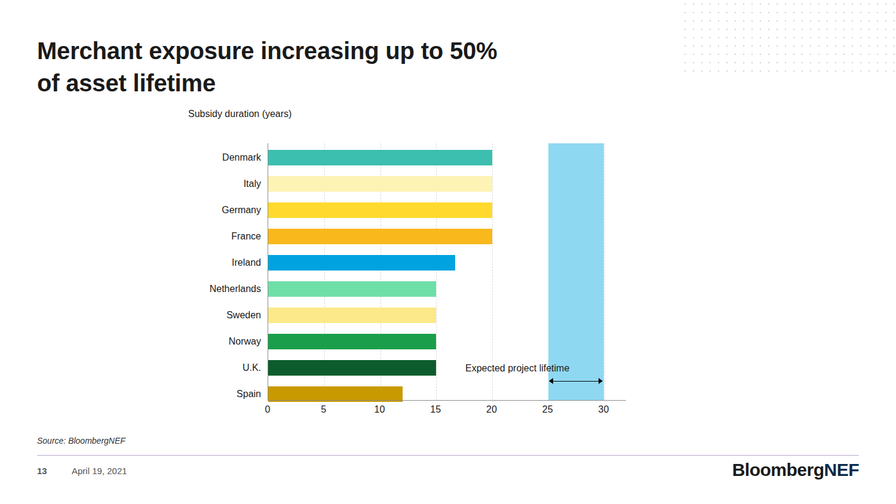Merchant exposure increasing up to 50%
of asset lifetime
Subsidy duration (years)
Denmark
Italy
Germany
France
Ireland
Netherlands
Sweden
Norway
U.K.
Spain
Expected project lifetime
0
5
10
15
20
25
30
Source: BloombergNEF
13
April 19, 2021
BloombergNEF